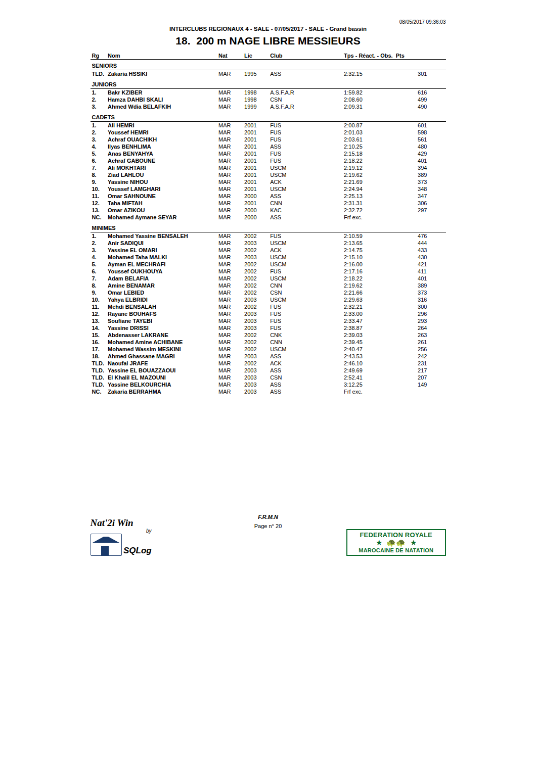08/05/2017 09:36:03
INTERCLUBS REGIONAUX 4 - SALE - 07/05/2017 - SALE - Grand bassin
18. 200 m NAGE LIBRE MESSIEURS
| Rg | Nom | Nat | Lic | Club | Tps - Réact. - Obs. Pts | |
| --- | --- | --- | --- | --- | --- | --- |
| SENIORS |
| TLD. | Zakaria HSSIKI | MAR | 1995 | ASS | 2:32.15 | 301 |
| JUNIORS |
| 1. | Bakr KZIBER | MAR | 1998 | A.S.F.A.R | 1:59.82 | 616 |
| 2. | Hamza DAHBI SKALI | MAR | 1998 | CSN | 2:08.60 | 499 |
| 3. | Ahmed Wdia BELAFKIH | MAR | 1999 | A.S.F.A.R | 2:09.31 | 490 |
| CADETS |
| 1. | Ali HEMRI | MAR | 2001 | FUS | 2:00.87 | 601 |
| 2. | Youssef HEMRI | MAR | 2001 | FUS | 2:01.03 | 598 |
| 3. | Achraf OUACHIKH | MAR | 2001 | FUS | 2:03.61 | 561 |
| 4. | Ilyas BENHLIMA | MAR | 2001 | ASS | 2:10.25 | 480 |
| 5. | Anas BENYAHYA | MAR | 2001 | FUS | 2:15.18 | 429 |
| 6. | Achraf GABOUNE | MAR | 2001 | FUS | 2:18.22 | 401 |
| 7. | Ali MOKHTARI | MAR | 2001 | USCM | 2:19.12 | 394 |
| 8. | Ziad LAHLOU | MAR | 2001 | USCM | 2:19.62 | 389 |
| 9. | Yassine NIHOU | MAR | 2001 | ACK | 2:21.69 | 373 |
| 10. | Youssef LAMGHARI | MAR | 2001 | USCM | 2:24.94 | 348 |
| 11. | Omar SAHNOUNE | MAR | 2000 | ASS | 2:25.13 | 347 |
| 12. | Taha MIFTAH | MAR | 2001 | CNN | 2:31.31 | 306 |
| 13. | Omar AZIKOU | MAR | 2000 | KAC | 2:32.72 | 297 |
| NC. | Mohamed Aymane SEYAR | MAR | 2000 | ASS | Frf exc. | |
| MINIMES |
| 1. | Mohamed Yassine BENSALEH | MAR | 2002 | FUS | 2:10.59 | 476 |
| 2. | Anir SADIQUI | MAR | 2003 | USCM | 2:13.65 | 444 |
| 3. | Yassine EL OMARI | MAR | 2002 | ACK | 2:14.75 | 433 |
| 4. | Mohamed Taha MALKI | MAR | 2003 | USCM | 2:15.10 | 430 |
| 5. | Ayman EL MECHRAFI | MAR | 2002 | USCM | 2:16.00 | 421 |
| 6. | Youssef OUKHOUYA | MAR | 2002 | FUS | 2:17.16 | 411 |
| 7. | Adam BELAFIA | MAR | 2002 | USCM | 2:18.22 | 401 |
| 8. | Amine BENAMAR | MAR | 2002 | CNN | 2:19.62 | 389 |
| 9. | Omar LEBIED | MAR | 2002 | CSN | 2:21.66 | 373 |
| 10. | Yahya ELBRIDI | MAR | 2003 | USCM | 2:29.63 | 316 |
| 11. | Mehdi BENSALAH | MAR | 2002 | FUS | 2:32.21 | 300 |
| 12. | Rayane BOUHAFS | MAR | 2003 | FUS | 2:33.00 | 296 |
| 13. | Soufiane TAYEBI | MAR | 2003 | FUS | 2:33.47 | 293 |
| 14. | Yassine DRISSI | MAR | 2003 | FUS | 2:38.87 | 264 |
| 15. | Abdenasser LAKRANE | MAR | 2002 | CNK | 2:39.03 | 263 |
| 16. | Mohamed Amine ACHIBANE | MAR | 2002 | CNN | 2:39.45 | 261 |
| 17. | Mohamed Wassim MESKINI | MAR | 2002 | USCM | 2:40.47 | 256 |
| 18. | Ahmed Ghassane MAGRI | MAR | 2003 | ASS | 2:43.53 | 242 |
| TLD. | Naoufal JRAFE | MAR | 2002 | ACK | 2:46.10 | 231 |
| TLD. | Yassine EL BOUAZZAOUI | MAR | 2003 | ASS | 2:49.69 | 217 |
| TLD. | El Khalil EL MAZOUNI | MAR | 2003 | CSN | 2:52.41 | 207 |
| TLD. | Yassine BELKOURCHIA | MAR | 2003 | ASS | 3:12.25 | 149 |
| NC. | Zakaria BERRAHMA | MAR | 2003 | ASS | Frf exc. | |
Nat'2i Win
by
SQLog
F.R.M.N
Page n° 20
FEDERATION ROYALE
★ 🐢🐢 ★
MAROCAINE DE NATATION